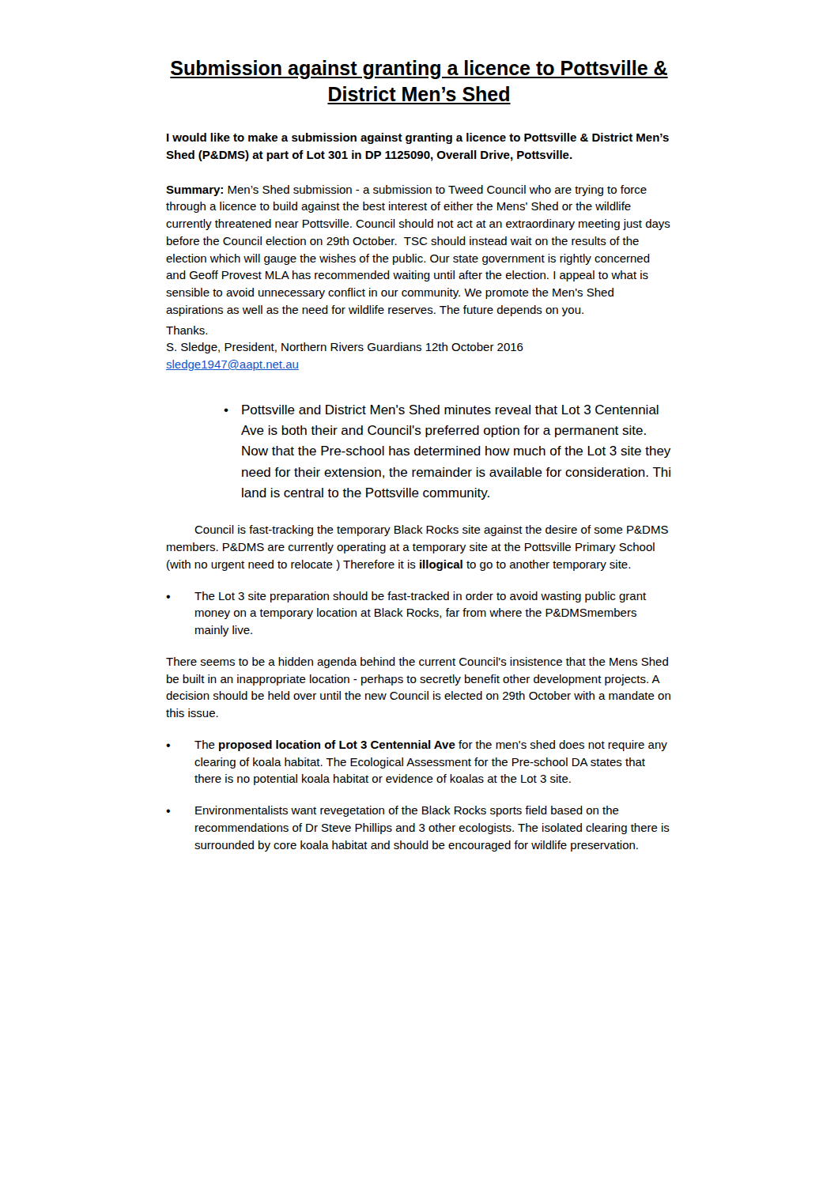Submission against granting a licence to Pottsville & District Men’s Shed
I would like to make a submission against granting a licence to Pottsville & District Men’s Shed (P&DMS) at part of Lot 301 in DP 1125090, Overall Drive, Pottsville.
Summary: Men’s Shed submission - a submission to Tweed Council who are trying to force through a licence to build against the best interest of either the Mens' Shed or the wildlife currently threatened near Pottsville. Council should not act at an extraordinary meeting just days before the Council election on 29th October. TSC should instead wait on the results of the election which will gauge the wishes of the public. Our state government is rightly concerned and Geoff Provest MLA has recommended waiting until after the election. I appeal to what is sensible to avoid unnecessary conflict in our community. We promote the Men's Shed aspirations as well as the need for wildlife reserves. The future depends on you.
Thanks.
S. Sledge, President, Northern Rivers Guardians 12th October 2016
sledge1947@aapt.net.au
• Pottsville and District Men's Shed minutes reveal that Lot 3 Centennial Ave is both their and Council's preferred option for a permanent site. Now that the Pre-school has determined how much of the Lot 3 site they need for their extension, the remainder is available for consideration. Thi land is central to the Pottsville community.
Council is fast-tracking the temporary Black Rocks site against the desire of some P&DMS members. P&DMS are currently operating at a temporary site at the Pottsville Primary School (with no urgent need to relocate ) Therefore it is illogical to go to another temporary site.
The Lot 3 site preparation should be fast-tracked in order to avoid wasting public grant money on a temporary location at Black Rocks, far from where the P&DMSmembers mainly live.
There seems to be a hidden agenda behind the current Council's insistence that the Mens Shed be built in an inappropriate location - perhaps to secretly benefit other development projects. A decision should be held over until the new Council is elected on 29th October with a mandate on this issue.
The proposed location of Lot 3 Centennial Ave for the men's shed does not require any clearing of koala habitat. The Ecological Assessment for the Pre-school DA states that there is no potential koala habitat or evidence of koalas at the Lot 3 site.
Environmentalists want revegetation of the Black Rocks sports field based on the recommendations of Dr Steve Phillips and 3 other ecologists. The isolated clearing there is surrounded by core koala habitat and should be encouraged for wildlife preservation.